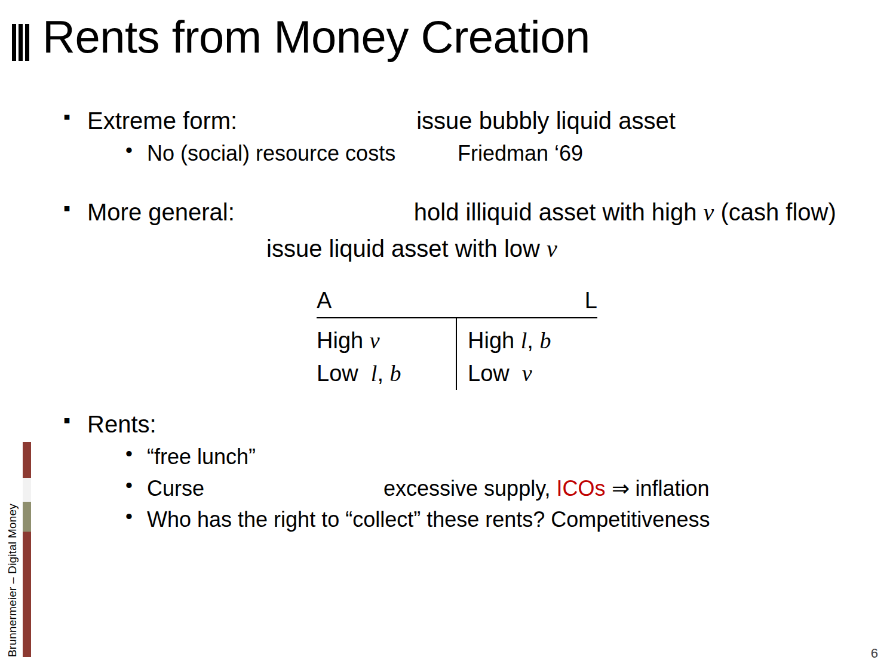Brunnermeier – Digital Money
Rents from Money Creation
Extreme form: issue bubbly liquid asset
No (social) resource costs Friedman ‘69
More general: hold illiquid asset with high v (cash flow)
issue liquid asset with low v
A L
High v
Low l, b
High l, b
Low v
Rents:
“free lunch”
Curse excessive supply, ICOs ⇒ inflation
Who has the right to “collect” these rents? Competitiveness
6